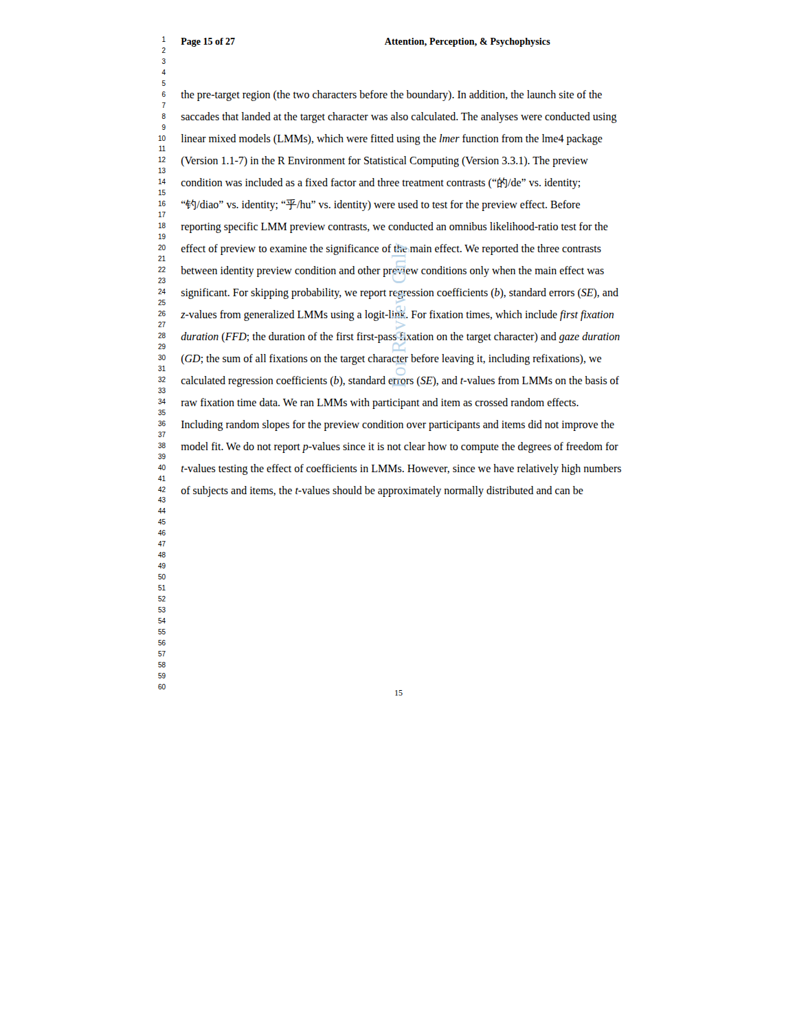12345678910 11121314151617181920 21222324252627282930 31323334353637383940 41424344454647484950 51525354555657585960
Page 15 of 27 Attention, Perception, & Psychophysics
For Review Only
the pre-target region (the two characters before the boundary). In addition, the launch site of the saccades that landed at the target character was also calculated. The analyses were conducted using linear mixed models (LMMs), which were fitted using the lmer function from the lme4 package (Version 1.1-7) in the R Environment for Statistical Computing (Version 3.3.1). The preview condition was included as a fixed factor and three treatment contrasts (“的/de” vs. identity; “钓/diao” vs. identity; “乎/hu” vs. identity) were used to test for the preview effect. Before reporting specific LMM preview contrasts, we conducted an omnibus likelihood-ratio test for the effect of preview to examine the significance of the main effect. We reported the three contrasts between identity preview condition and other preview conditions only when the main effect was significant. For skipping probability, we report regression coefficients (b), standard errors (SE), and z-values from generalized LMMs using a logit-link. For fixation times, which include first fixation duration (FFD; the duration of the first first-pass fixation on the target character) and gaze duration (GD; the sum of all fixations on the target character before leaving it, including refixations), we calculated regression coefficients (b), standard errors (SE), and t-values from LMMs on the basis of raw fixation time data. We ran LMMs with participant and item as crossed random effects. Including random slopes for the preview condition over participants and items did not improve the model fit. We do not report p-values since it is not clear how to compute the degrees of freedom for t-values testing the effect of coefficients in LMMs. However, since we have relatively high numbers of subjects and items, the t-values should be approximately normally distributed and can be
15